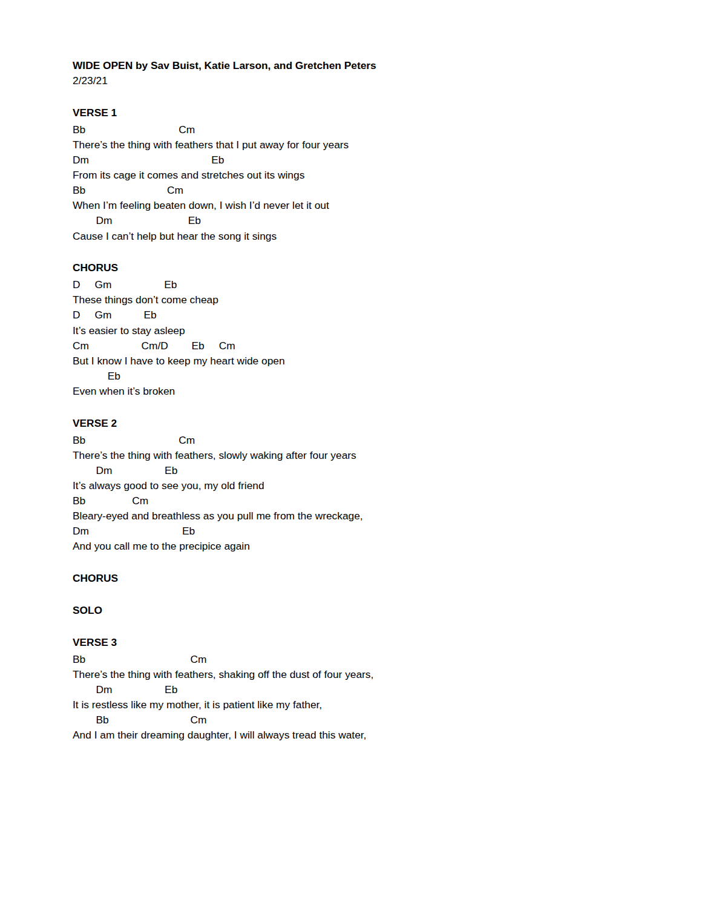WIDE OPEN by Sav Buist, Katie Larson, and Gretchen Peters
2/23/21
VERSE 1
Bb                                Cm
There’s the thing with feathers that I put away for four years
Dm                                          Eb
From its cage it comes and stretches out its wings
Bb                            Cm
When I’m feeling beaten down, I wish I’d never let it out
        Dm                          Eb
Cause I can’t help but hear the song it sings
CHORUS
D     Gm                  Eb
These things don’t come cheap
D     Gm           Eb
It’s easier to stay asleep
Cm                  Cm/D        Eb     Cm
But I know I have to keep my heart wide open
            Eb
Even when it’s broken
VERSE 2
Bb                                Cm
There’s the thing with feathers, slowly waking after four years
        Dm                  Eb
It’s always good to see you, my old friend
Bb                Cm
Bleary-eyed and breathless as you pull me from the wreckage,
Dm                                Eb
And you call me to the precipice again
CHORUS
SOLO
VERSE 3
Bb                                    Cm
There’s the thing with feathers, shaking off the dust of four years,
        Dm                  Eb
It is restless like my mother, it is patient like my father,
        Bb                            Cm
And I am their dreaming daughter, I will always tread this water,